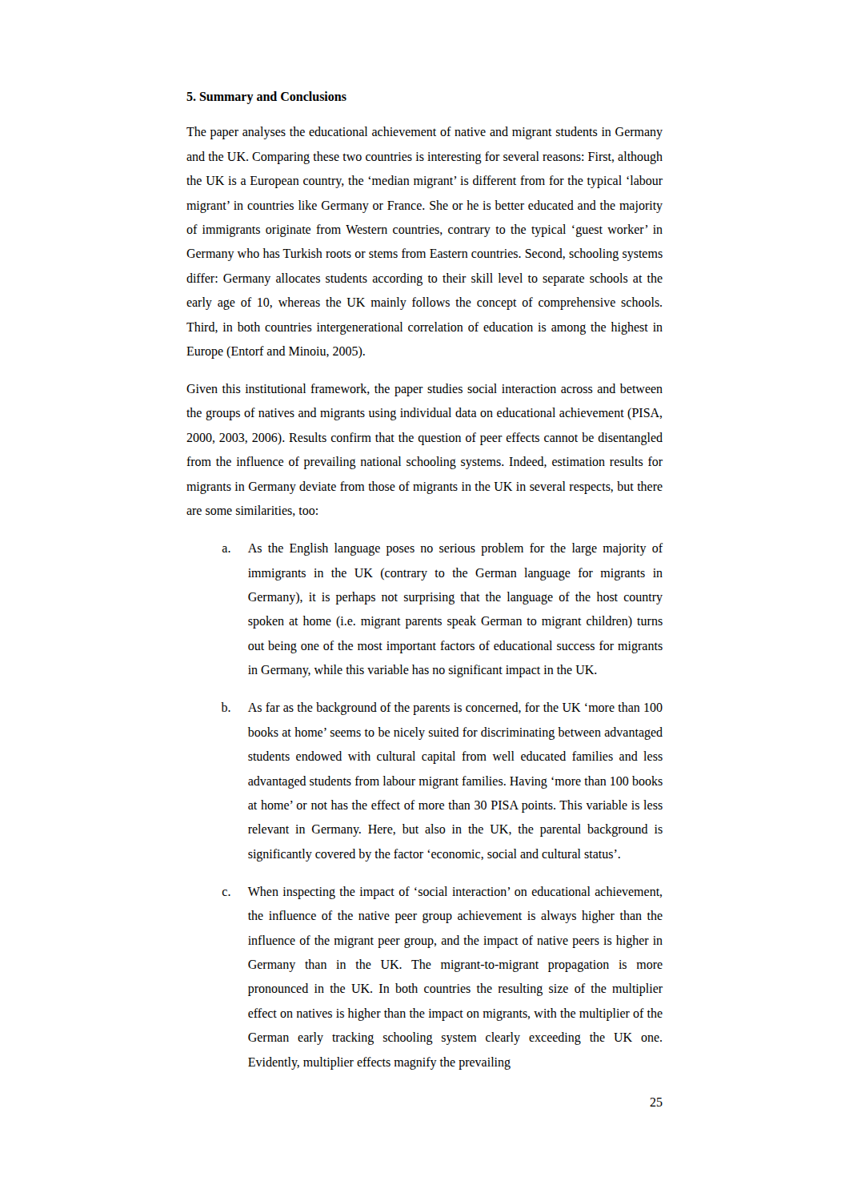5. Summary and Conclusions
The paper analyses the educational achievement of native and migrant students in Germany and the UK. Comparing these two countries is interesting for several reasons: First, although the UK is a European country, the ‘median migrant’ is different from for the typical ‘labour migrant’ in countries like Germany or France. She or he is better educated and the majority of immigrants originate from Western countries, contrary to the typical ‘guest worker’ in Germany who has Turkish roots or stems from Eastern countries. Second, schooling systems differ: Germany allocates students according to their skill level to separate schools at the early age of 10, whereas the UK mainly follows the concept of comprehensive schools. Third, in both countries intergenerational correlation of education is among the highest in Europe (Entorf and Minoiu, 2005).
Given this institutional framework, the paper studies social interaction across and between the groups of natives and migrants using individual data on educational achievement (PISA, 2000, 2003, 2006). Results confirm that the question of peer effects cannot be disentangled from the influence of prevailing national schooling systems. Indeed, estimation results for migrants in Germany deviate from those of migrants in the UK in several respects, but there are some similarities, too:
As the English language poses no serious problem for the large majority of immigrants in the UK (contrary to the German language for migrants in Germany), it is perhaps not surprising that the language of the host country spoken at home (i.e. migrant parents speak German to migrant children) turns out being one of the most important factors of educational success for migrants in Germany, while this variable has no significant impact in the UK.
As far as the background of the parents is concerned, for the UK ‘more than 100 books at home’ seems to be nicely suited for discriminating between advantaged students endowed with cultural capital from well educated families and less advantaged students from labour migrant families. Having ‘more than 100 books at home’ or not has the effect of more than 30 PISA points. This variable is less relevant in Germany. Here, but also in the UK, the parental background is significantly covered by the factor ‘economic, social and cultural status’.
When inspecting the impact of ‘social interaction’ on educational achievement, the influence of the native peer group achievement is always higher than the influence of the migrant peer group, and the impact of native peers is higher in Germany than in the UK. The migrant-to-migrant propagation is more pronounced in the UK. In both countries the resulting size of the multiplier effect on natives is higher than the impact on migrants, with the multiplier of the German early tracking schooling system clearly exceeding the UK one. Evidently, multiplier effects magnify the prevailing
25